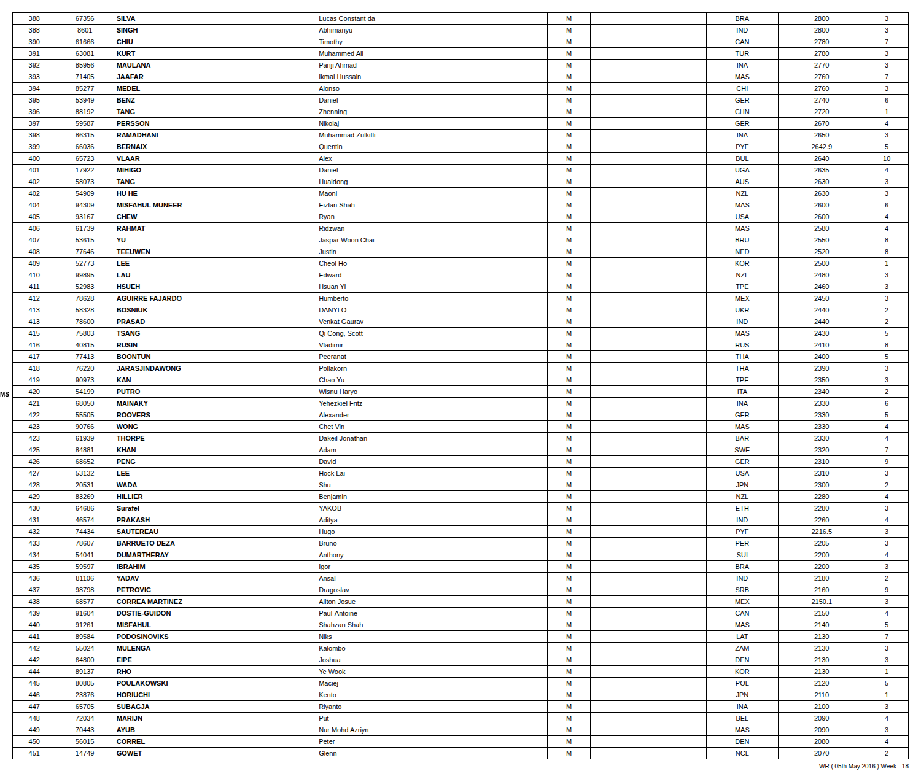MS
| 388 | 67356 | SILVA | Lucas Constant da | M | | BRA | 2800 | 3 |
| 388 | 8601 | SINGH | Abhimanyu | M | | IND | 2800 | 3 |
| 390 | 61666 | CHIU | Timothy | M | | CAN | 2780 | 7 |
| 391 | 63081 | KURT | Muhammed Ali | M | | TUR | 2780 | 3 |
| 392 | 85956 | MAULANA | Panji Ahmad | M | | INA | 2770 | 3 |
| 393 | 71405 | JAAFAR | Ikmal Hussain | M | | MAS | 2760 | 7 |
| 394 | 85277 | MEDEL | Alonso | M | | CHI | 2760 | 3 |
| 395 | 53949 | BENZ | Daniel | M | | GER | 2740 | 6 |
| 396 | 88192 | TANG | Zhenning | M | | CHN | 2720 | 1 |
| 397 | 59587 | PERSSON | Nikolaj | M | | GER | 2670 | 4 |
| 398 | 86315 | RAMADHANI | Muhammad Zulkifli | M | | INA | 2650 | 3 |
| 399 | 66036 | BERNAIX | Quentin | M | | PYF | 2642.9 | 5 |
| 400 | 65723 | VLAAR | Alex | M | | BUL | 2640 | 10 |
| 401 | 17922 | MIHIGO | Daniel | M | | UGA | 2635 | 4 |
| 402 | 58073 | TANG | Huaidong | M | | AUS | 2630 | 3 |
| 402 | 54909 | HU HE | Maoni | M | | NZL | 2630 | 3 |
| 404 | 94309 | MISFAHUL MUNEER | Eizlan Shah | M | | MAS | 2600 | 6 |
| 405 | 93167 | CHEW | Ryan | M | | USA | 2600 | 4 |
| 406 | 61739 | RAHMAT | Ridzwan | M | | MAS | 2580 | 4 |
| 407 | 53615 | YU | Jaspar Woon Chai | M | | BRU | 2550 | 8 |
| 408 | 77646 | TEEUWEN | Justin | M | | NED | 2520 | 8 |
| 409 | 52773 | LEE | Cheol Ho | M | | KOR | 2500 | 1 |
| 410 | 99895 | LAU | Edward | M | | NZL | 2480 | 3 |
| 411 | 52983 | HSUEH | Hsuan Yi | M | | TPE | 2460 | 3 |
| 412 | 78628 | AGUIRRE FAJARDO | Humberto | M | | MEX | 2450 | 3 |
| 413 | 58328 | BOSNIUK | DANYLO | M | | UKR | 2440 | 2 |
| 413 | 78600 | PRASAD | Venkat Gaurav | M | | IND | 2440 | 2 |
| 415 | 75803 | TSANG | Qi Cong, Scott | M | | MAS | 2430 | 5 |
| 416 | 40815 | RUSIN | Vladimir | M | | RUS | 2410 | 8 |
| 417 | 77413 | BOONTUN | Peeranat | M | | THA | 2400 | 5 |
| 418 | 76220 | JARASJINDAWONG | Pollakorn | M | | THA | 2390 | 3 |
| 419 | 90973 | KAN | Chao Yu | M | | TPE | 2350 | 3 |
| 420 | 54199 | PUTRO | Wisnu Haryo | M | | ITA | 2340 | 2 |
| 421 | 68050 | MAINAKY | Yehezkiel Fritz | M | | INA | 2330 | 6 |
| 422 | 55505 | ROOVERS | Alexander | M | | GER | 2330 | 5 |
| 423 | 90766 | WONG | Chet Vin | M | | MAS | 2330 | 4 |
| 423 | 61939 | THORPE | Dakeil Jonathan | M | | BAR | 2330 | 4 |
| 425 | 84881 | KHAN | Adam | M | | SWE | 2320 | 7 |
| 426 | 68652 | PENG | David | M | | GER | 2310 | 9 |
| 427 | 53132 | LEE | Hock Lai | M | | USA | 2310 | 3 |
| 428 | 20531 | WADA | Shu | M | | JPN | 2300 | 2 |
| 429 | 83269 | HILLIER | Benjamin | M | | NZL | 2280 | 4 |
| 430 | 64686 | Surafel | YAKOB | M | | ETH | 2280 | 3 |
| 431 | 46574 | PRAKASH | Aditya | M | | IND | 2260 | 4 |
| 432 | 74434 | SAUTEREAU | Hugo | M | | PYF | 2216.5 | 3 |
| 433 | 78607 | BARRUETO DEZA | Bruno | M | | PER | 2205 | 3 |
| 434 | 54041 | DUMARTHERAY | Anthony | M | | SUI | 2200 | 4 |
| 435 | 59597 | IBRAHIM | Igor | M | | BRA | 2200 | 3 |
| 436 | 81106 | YADAV | Ansal | M | | IND | 2180 | 2 |
| 437 | 98798 | PETROVIC | Dragoslav | M | | SRB | 2160 | 9 |
| 438 | 68577 | CORREA MARTINEZ | Ailton Josue | M | | MEX | 2150.1 | 3 |
| 439 | 91604 | DOSTIE-GUIDON | Paul-Antoine | M | | CAN | 2150 | 4 |
| 440 | 91261 | MISFAHUL | Shahzan Shah | M | | MAS | 2140 | 5 |
| 441 | 89584 | PODOSINOVIKS | Niks | M | | LAT | 2130 | 7 |
| 442 | 55024 | MULENGA | Kalombo | M | | ZAM | 2130 | 3 |
| 442 | 64800 | EIPE | Joshua | M | | DEN | 2130 | 3 |
| 444 | 89137 | RHO | Ye Wook | M | | KOR | 2130 | 1 |
| 445 | 80805 | POULAKOWSKI | Maciej | M | | POL | 2120 | 5 |
| 446 | 23876 | HORIUCHI | Kento | M | | JPN | 2110 | 1 |
| 447 | 65705 | SUBAGJA | Riyanto | M | | INA | 2100 | 3 |
| 448 | 72034 | MARIJN | Put | M | | BEL | 2090 | 4 |
| 449 | 70443 | AYUB | Nur Mohd Azriyn | M | | MAS | 2090 | 3 |
| 450 | 56015 | CORREL | Peter | M | | DEN | 2080 | 4 |
| 451 | 14749 | GOWET | Glenn | M | | NCL | 2070 | 2 |
WR ( 05th May 2016 ) Week - 18